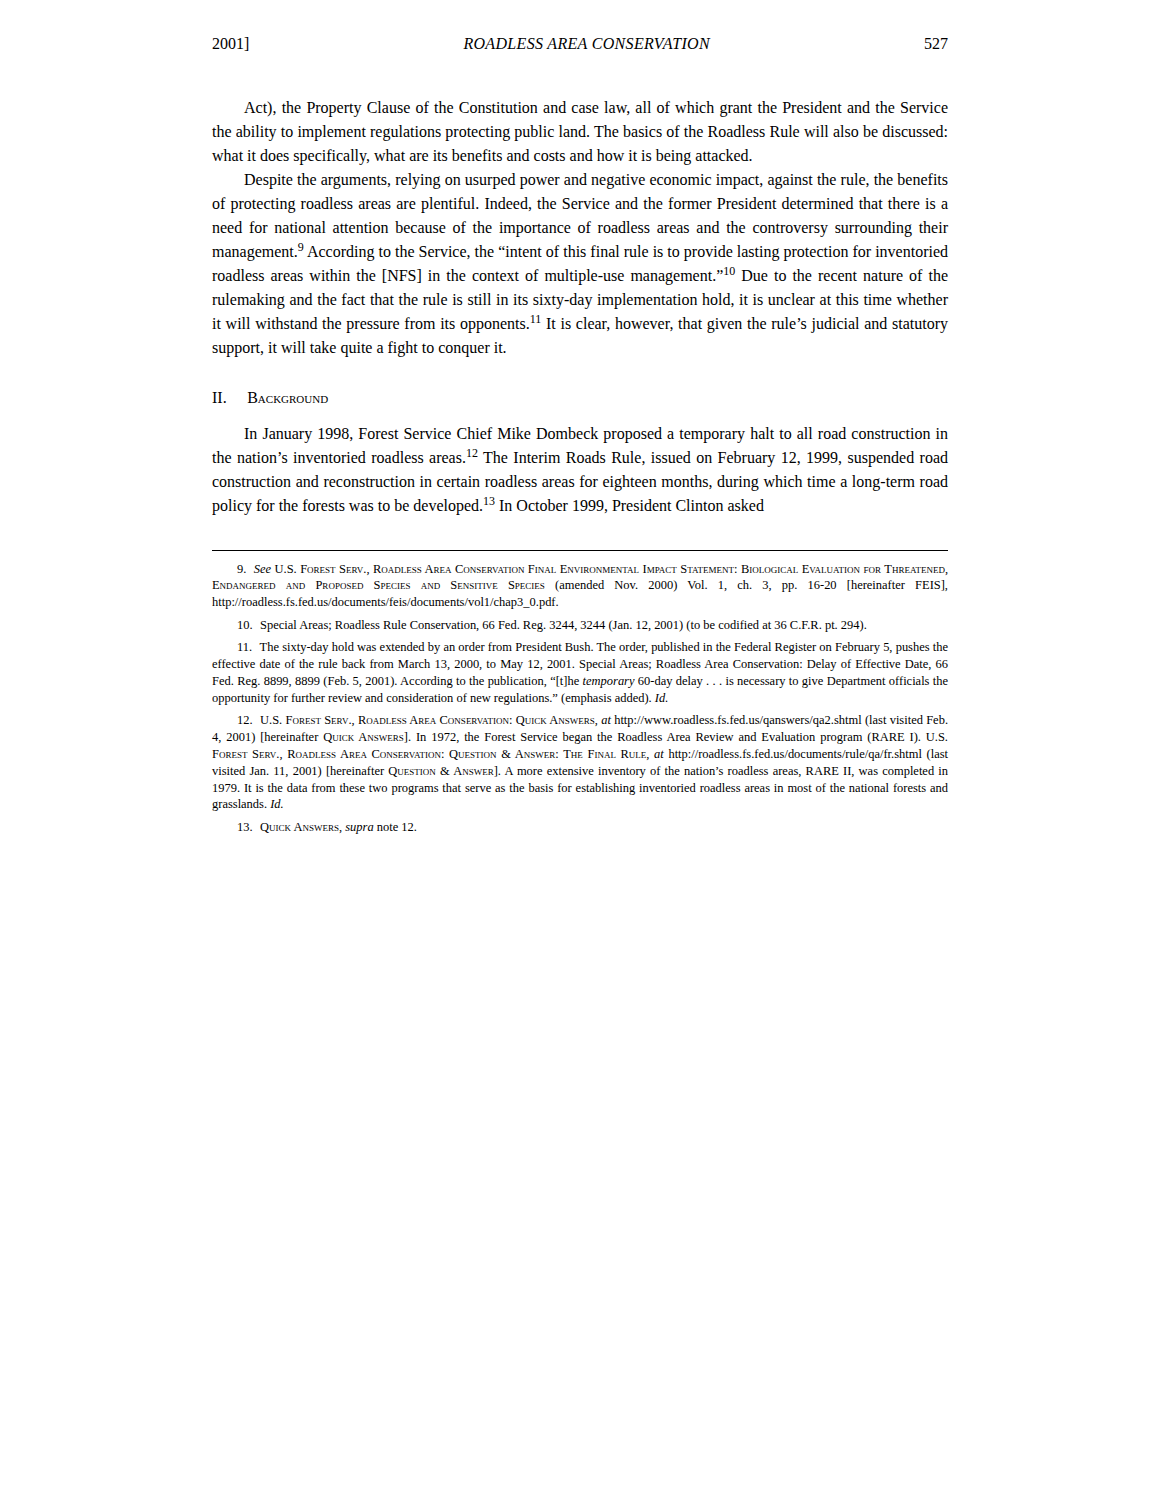2001] Roadless Area Conservation 527
Act), the Property Clause of the Constitution and case law, all of which grant the President and the Service the ability to implement regulations protecting public land. The basics of the Roadless Rule will also be discussed: what it does specifically, what are its benefits and costs and how it is being attacked.
Despite the arguments, relying on usurped power and negative economic impact, against the rule, the benefits of protecting roadless areas are plentiful. Indeed, the Service and the former President determined that there is a need for national attention because of the importance of roadless areas and the controversy surrounding their management.9 According to the Service, the “intent of this final rule is to provide lasting protection for inventoried roadless areas within the [NFS] in the context of multiple-use management.”10 Due to the recent nature of the rulemaking and the fact that the rule is still in its sixty-day implementation hold, it is unclear at this time whether it will withstand the pressure from its opponents.11 It is clear, however, that given the rule’s judicial and statutory support, it will take quite a fight to conquer it.
II. Background
In January 1998, Forest Service Chief Mike Dombeck proposed a temporary halt to all road construction in the nation’s inventoried roadless areas.12 The Interim Roads Rule, issued on February 12, 1999, suspended road construction and reconstruction in certain roadless areas for eighteen months, during which time a long-term road policy for the forests was to be developed.13 In October 1999, President Clinton asked
See U.S. Forest Serv., Roadless Area Conservation Final Environmental Impact Statement: Biological Evaluation for Threatened, Endangered and Proposed Species and Sensitive Species (amended Nov. 2000) Vol. 1, ch. 3, pp. 16-20 [hereinafter FEIS], http://roadless.fs.fed.us/documents/feis/documents/vol1/chap3_0.pdf.
Special Areas; Roadless Rule Conservation, 66 Fed. Reg. 3244, 3244 (Jan. 12, 2001) (to be codified at 36 C.F.R. pt. 294).
The sixty-day hold was extended by an order from President Bush. The order, published in the Federal Register on February 5, pushes the effective date of the rule back from March 13, 2000, to May 12, 2001. Special Areas; Roadless Area Conservation: Delay of Effective Date, 66 Fed. Reg. 8899, 8899 (Feb. 5, 2001). According to the publication, “[t]he temporary 60-day delay . . . is necessary to give Department officials the opportunity for further review and consideration of new regulations.” (emphasis added). Id.
U.S. Forest Serv., Roadless Area Conservation: Quick Answers, at http://www.roadless.fs.fed.us/qanswers/qa2.shtml (last visited Feb. 4, 2001) [hereinafter Quick Answers]. In 1972, the Forest Service began the Roadless Area Review and Evaluation program (RARE I). U.S. Forest Serv., Roadless Area Conservation: Question & Answer: The Final Rule, at http://roadless.fs.fed.us/documents/rule/qa/fr.shtml (last visited Jan. 11, 2001) [hereinafter Question & Answer]. A more extensive inventory of the nation’s roadless areas, RARE II, was completed in 1979. It is the data from these two programs that serve as the basis for establishing inventoried roadless areas in most of the national forests and grasslands. Id.
Quick Answers, supra note 12.